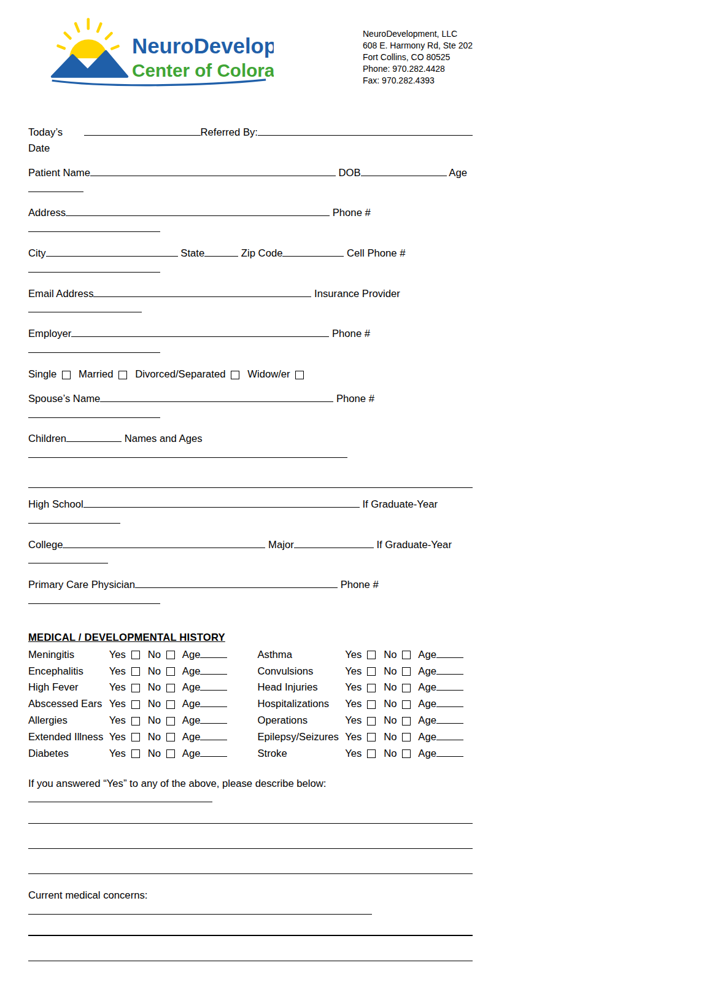NeuroDevelopment Center of Colorado
NeuroDevelopment, LLC
608 E. Harmony Rd, Ste 202
Fort Collins, CO 80525
Phone: 970.282.4428
Fax: 970.282.4393
Today’s Date
Referred By:
Patient Name DOB Age
Address Phone #
City State Zip Code Cell Phone #
Email Address Insurance Provider
Employer Phone #
Single Married Divorced/Separated Widow/er
Spouse’s Name Phone #
Children Names and Ages
High School If Graduate-Year
College Major If Graduate-Year
Primary Care Physician Phone #
MEDICAL / DEVELOPMENTAL HISTORY
| Meningitis | Yes No Age | | Asthma | Yes No Age |
| Encephalitis | Yes No Age | | Convulsions | Yes No Age |
| High Fever | Yes No Age | | Head Injuries | Yes No Age |
| Abscessed Ears | Yes No Age | | Hospitalizations | Yes No Age |
| Allergies | Yes No Age | | Operations | Yes No Age |
| Extended Illness | Yes No Age | | Epilepsy/Seizures | Yes No Age |
| Diabetes | Yes No Age | | Stroke | Yes No Age |
If you answered “Yes” to any of the above, please describe below:
Current medical concerns: